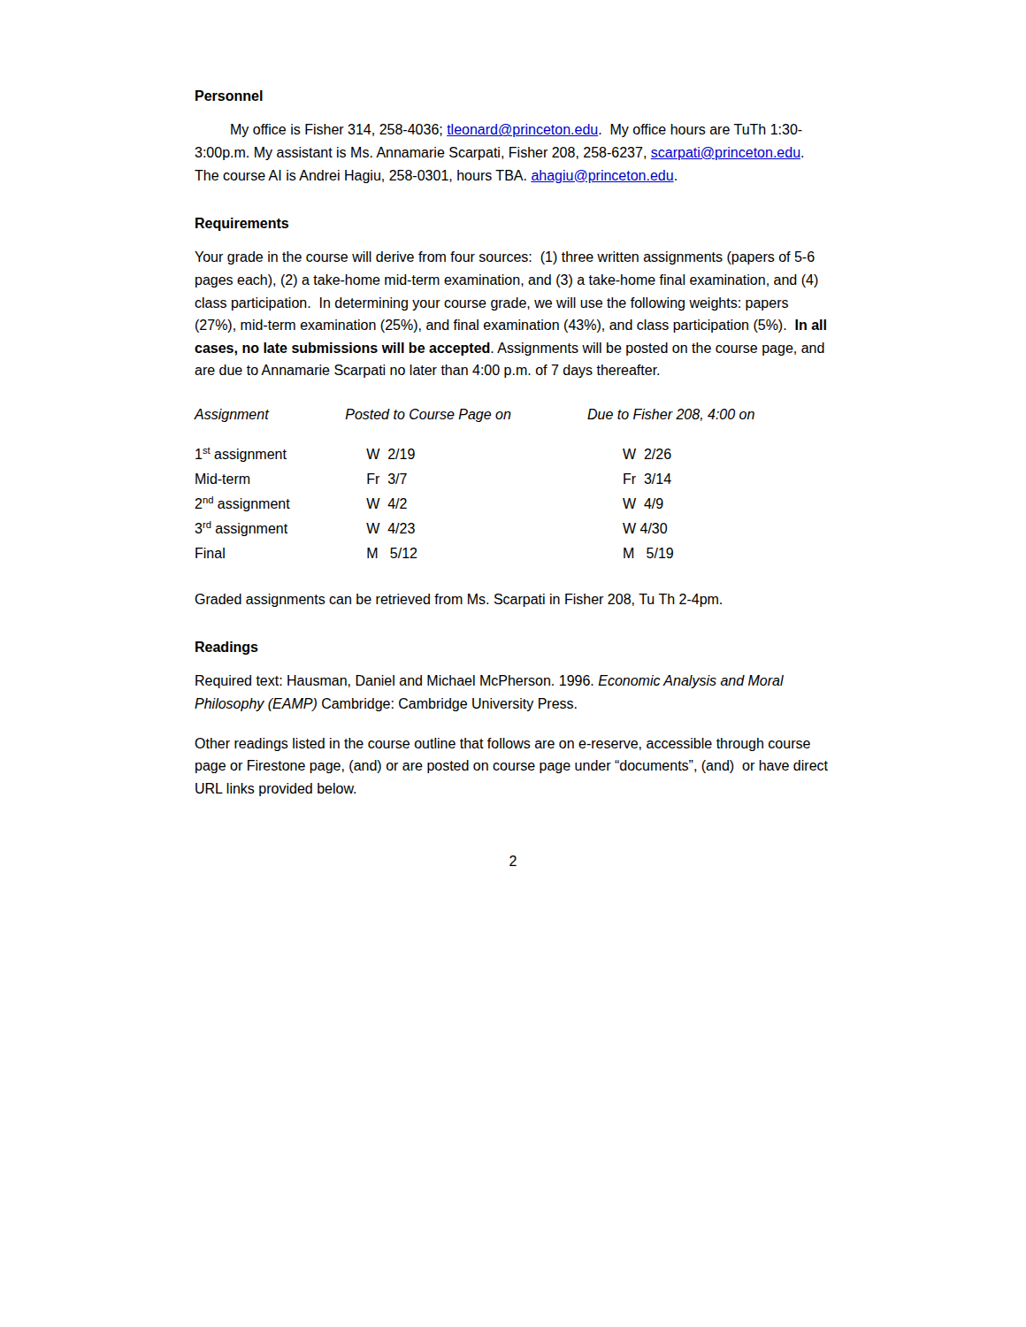Personnel
My office is Fisher 314, 258-4036; tleonard@princeton.edu. My office hours are TuTh 1:30-3:00p.m. My assistant is Ms. Annamarie Scarpati, Fisher 208, 258-6237, scarpati@princeton.edu. The course AI is Andrei Hagiu, 258-0301, hours TBA. ahagiu@princeton.edu.
Requirements
Your grade in the course will derive from four sources: (1) three written assignments (papers of 5-6 pages each), (2) a take-home mid-term examination, and (3) a take-home final examination, and (4) class participation. In determining your course grade, we will use the following weights: papers (27%), mid-term examination (25%), and final examination (43%), and class participation (5%). In all cases, no late submissions will be accepted. Assignments will be posted on the course page, and are due to Annamarie Scarpati no later than 4:00 p.m. of 7 days thereafter.
| Assignment | Posted to Course Page on | Due to Fisher 208, 4:00 on |
| --- | --- | --- |
| 1 st assignment | W 2/19 | W 2/26 |
| Mid-term | Fr 3/7 | Fr 3/14 |
| 2 nd assignment | W 4/2 | W 4/9 |
| 3 rd assignment | W 4/23 | W 4/30 |
| Final | M 5/12 | M 5/19 |
Graded assignments can be retrieved from Ms. Scarpati in Fisher 208, Tu Th 2-4pm.
Readings
Required text: Hausman, Daniel and Michael McPherson. 1996. Economic Analysis and Moral Philosophy (EAMP) Cambridge: Cambridge University Press.
Other readings listed in the course outline that follows are on e-reserve, accessible through course page or Firestone page, (and) or are posted on course page under “documents”, (and) or have direct URL links provided below.
2